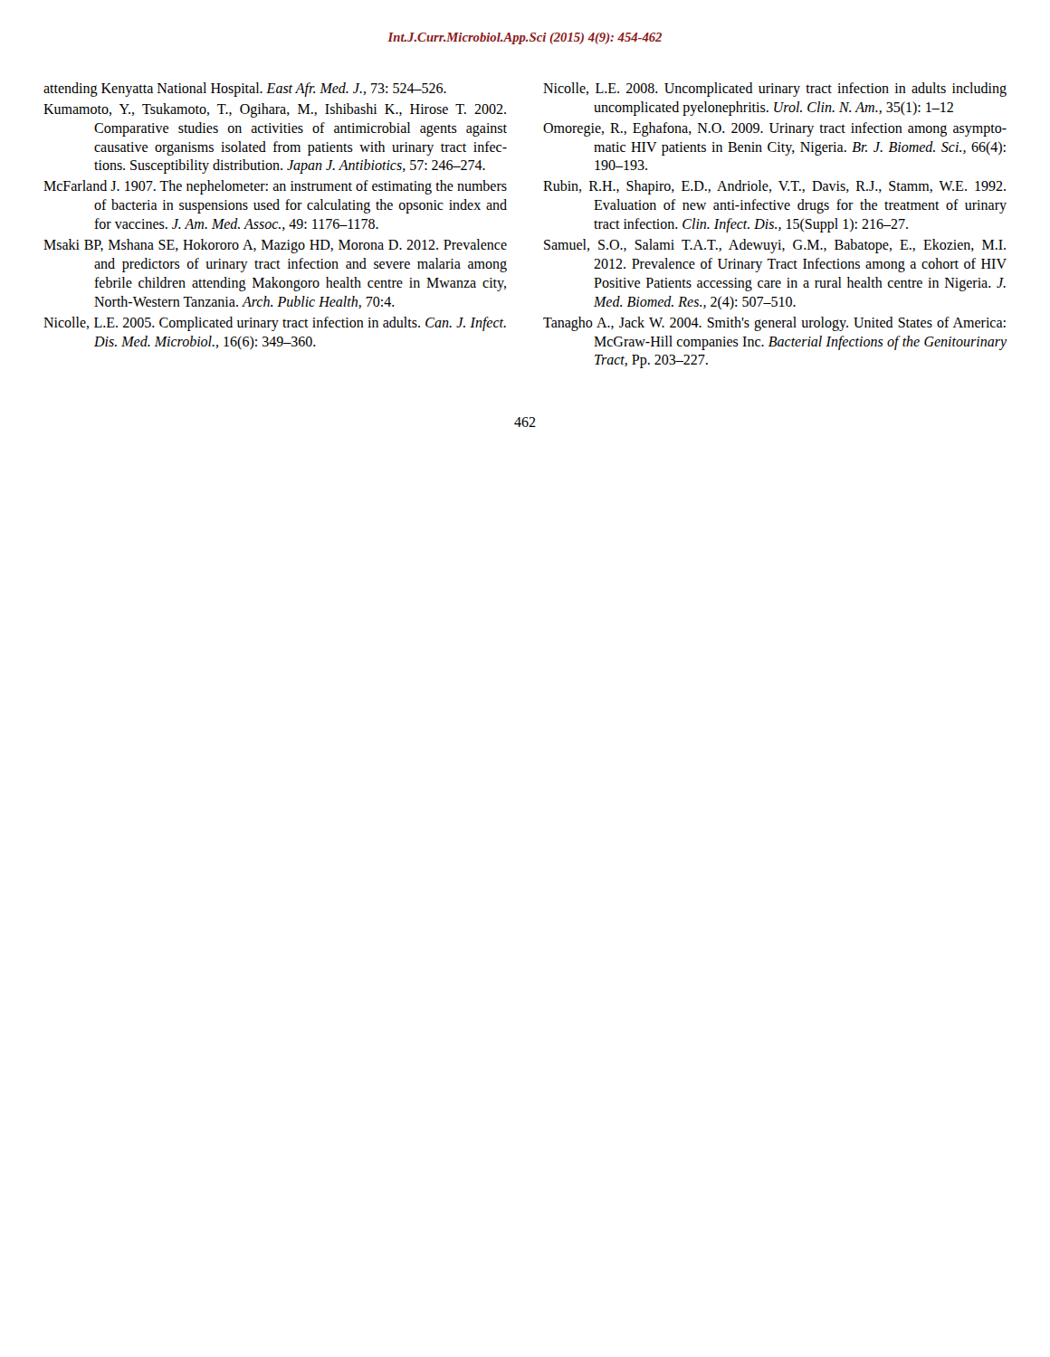Int.J.Curr.Microbiol.App.Sci (2015) 4(9): 454-462
attending Kenyatta National Hospital. East Afr. Med. J., 73: 524–526.
Kumamoto, Y., Tsukamoto, T., Ogihara, M., Ishibashi K., Hirose T. 2002. Comparative studies on activities of antimicrobial agents against causative organisms isolated from patients with urinary tract infections. Susceptibility distribution. Japan J. Antibiotics, 57: 246–274.
McFarland J. 1907. The nephelometer: an instrument of estimating the numbers of bacteria in suspensions used for calculating the opsonic index and for vaccines. J. Am. Med. Assoc., 49: 1176–1178.
Msaki BP, Mshana SE, Hokororo A, Mazigo HD, Morona D. 2012. Prevalence and predictors of urinary tract infection and severe malaria among febrile children attending Makongoro health centre in Mwanza city, North-Western Tanzania. Arch. Public Health, 70:4.
Nicolle, L.E. 2005. Complicated urinary tract infection in adults. Can. J. Infect. Dis. Med. Microbiol., 16(6): 349–360.
Nicolle, L.E. 2008. Uncomplicated urinary tract infection in adults including uncomplicated pyelonephritis. Urol. Clin. N. Am., 35(1): 1–12
Omoregie, R., Eghafona, N.O. 2009. Urinary tract infection among asymptomatic HIV patients in Benin City, Nigeria. Br. J. Biomed. Sci., 66(4): 190–193.
Rubin, R.H., Shapiro, E.D., Andriole, V.T., Davis, R.J., Stamm, W.E. 1992. Evaluation of new anti-infective drugs for the treatment of urinary tract infection. Clin. Infect. Dis., 15(Suppl 1): 216–27.
Samuel, S.O., Salami T.A.T., Adewuyi, G.M., Babatope, E., Ekozien, M.I. 2012. Prevalence of Urinary Tract Infections among a cohort of HIV Positive Patients accessing care in a rural health centre in Nigeria. J. Med. Biomed. Res., 2(4): 507–510.
Tanagho A., Jack W. 2004. Smith's general urology. United States of America: McGraw-Hill companies Inc. Bacterial Infections of the Genitourinary Tract, Pp. 203–227.
462